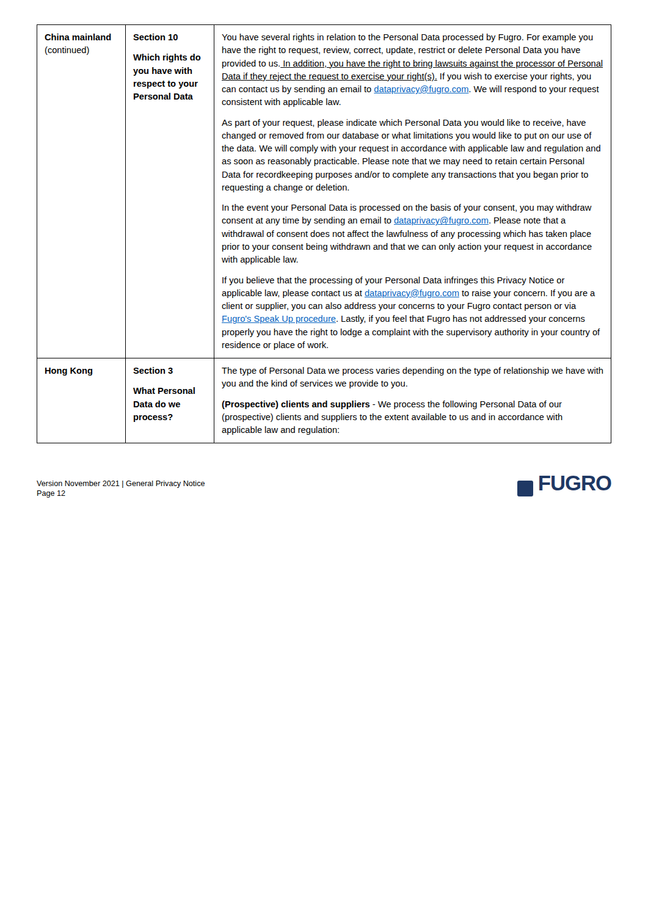| China mainland (continued) | Section 10 Which rights do you have with respect to your Personal Data | You have several rights in relation to the Personal Data processed by Fugro. For example you have the right to request, review, correct, update, restrict or delete Personal Data you have provided to us. In addition, you have the right to bring lawsuits against the processor of Personal Data if they reject the request to exercise your right(s). If you wish to exercise your rights, you can contact us by sending an email to dataprivacy@fugro.com . We will respond to your request consistent with applicable law. As part of your request, please indicate which Personal Data you would like to receive, have changed or removed from our database or what limitations you would like to put on our use of the data. We will comply with your request in accordance with applicable law and regulation and as soon as reasonably practicable. Please note that we may need to retain certain Personal Data for recordkeeping purposes and/or to complete any transactions that you began prior to requesting a change or deletion. In the event your Personal Data is processed on the basis of your consent, you may withdraw consent at any time by sending an email to dataprivacy@fugro.com . Please note that a withdrawal of consent does not affect the lawfulness of any processing which has taken place prior to your consent being withdrawn and that we can only action your request in accordance with applicable law. If you believe that the processing of your Personal Data infringes this Privacy Notice or applicable law, please contact us at dataprivacy@fugro.com to raise your concern. If you are a client or supplier, you can also address your concerns to your Fugro contact person or via Fugro's Speak Up procedure . Lastly, if you feel that Fugro has not addressed your concerns properly you have the right to lodge a complaint with the supervisory authority in your country of residence or place of work. |
| Hong Kong | Section 3 What Personal Data do we process? | The type of Personal Data we process varies depending on the type of relationship we have with you and the kind of services we provide to you. (Prospective) clients and suppliers - We process the following Personal Data of our (prospective) clients and suppliers to the extent available to us and in accordance with applicable law and regulation: |
Version November 2021 | General Privacy Notice
Page 12
FUGRO